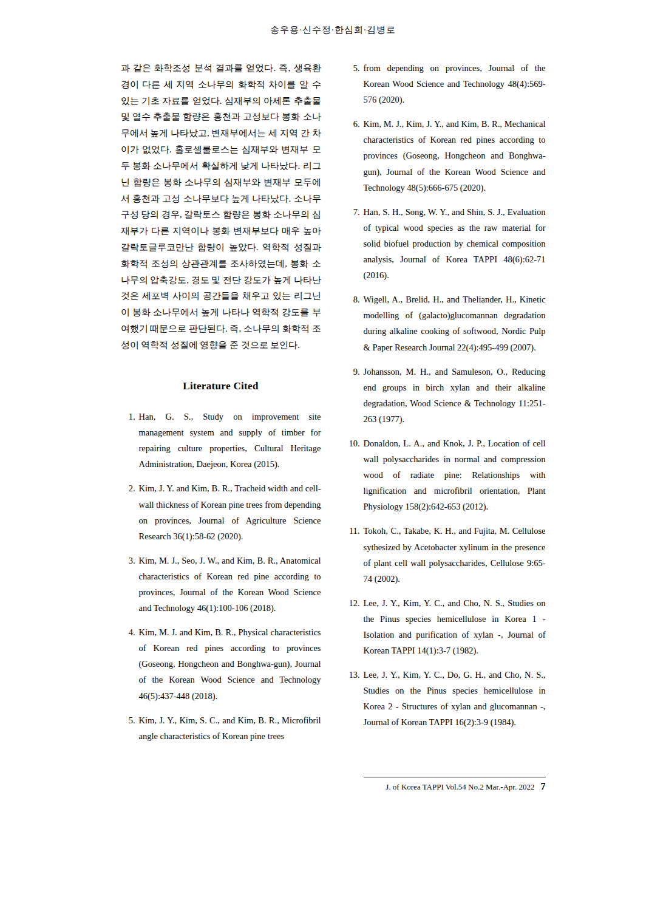송우용·신수정·한심희·김병로
과 같은 화학조성 분석 결과를 얻었다. 즉, 생육환경이 다른 세 지역 소나무의 화학적 차이를 알 수 있는 기초 자료를 얻었다. 심재부의 아세톤 추출물 및 열수 추출물 함량은 홍천과 고성보다 봉화 소나무에서 높게 나타났고, 변재부에서는 세 지역 간 차이가 없었다. 홀로셀룰로스는 심재부와 변재부 모두 봉화 소나무에서 확실하게 낮게 나타났다. 리그닌 함량은 봉화 소나무의 심재부와 변재부 모두에서 홍천과 고성 소나무보다 높게 나타났다. 소나무 구성 당의 경우, 갈락토스 함량은 봉화 소나무의 심재부가 다른 지역이나 봉화 변재부보다 매우 높아 갈락토글루코만난 함량이 높았다. 역학적 성질과 화학적 조성의 상관관계를 조사하였는데, 봉화 소나무의 압축강도, 경도 및 전단 강도가 높게 나타난 것은 세포벽 사이의 공간들을 채우고 있는 리그닌이 봉화 소나무에서 높게 나타나 역학적 강도를 부여했기 때문으로 판단된다. 즉, 소나무의 화학적 조성이 역학적 성질에 영향을 준 것으로 보인다.
Literature Cited
Han, G. S., Study on improvement site management system and supply of timber for repairing culture properties, Cultural Heritage Administration, Daejeon, Korea (2015).
Kim, J. Y. and Kim, B. R., Tracheid width and cell-wall thickness of Korean pine trees from depending on provinces, Journal of Agriculture Science Research 36(1):58-62 (2020).
Kim, M. J., Seo, J. W., and Kim, B. R., Anatomical characteristics of Korean red pine according to provinces, Journal of the Korean Wood Science and Technology 46(1):100-106 (2018).
Kim, M. J. and Kim, B. R., Physical characteristics of Korean red pines according to provinces (Goseong, Hongcheon and Bonghwa-gun), Journal of the Korean Wood Science and Technology 46(5):437-448 (2018).
Kim, J. Y., Kim, S. C., and Kim, B. R., Microfibril angle characteristics of Korean pine trees
from depending on provinces, Journal of the Korean Wood Science and Technology 48(4):569-576 (2020).
Kim, M. J., Kim, J. Y., and Kim, B. R., Mechanical characteristics of Korean red pines according to provinces (Goseong, Hongcheon and Bonghwa-gun), Journal of the Korean Wood Science and Technology 48(5):666-675 (2020).
Han, S. H., Song, W. Y., and Shin, S. J., Evaluation of typical wood species as the raw material for solid biofuel production by chemical composition analysis, Journal of Korea TAPPI 48(6):62-71 (2016).
Wigell, A., Brelid, H., and Theliander, H., Kinetic modelling of (galacto)glucomannan degradation during alkaline cooking of softwood, Nordic Pulp & Paper Research Journal 22(4):495-499 (2007).
Johansson, M. H., and Samuleson, O., Reducing end groups in birch xylan and their alkaline degradation, Wood Science & Technology 11:251-263 (1977).
Donaldon, L. A., and Knok, J. P., Location of cell wall polysaccharides in normal and compression wood of radiate pine: Relationships with lignification and microfibril orientation, Plant Physiology 158(2):642-653 (2012).
Tokoh, C., Takabe, K. H., and Fujita, M. Cellulose sythesized by Acetobacter xylinum in the presence of plant cell wall polysaccharides, Cellulose 9:65-74 (2002).
Lee, J. Y., Kim, Y. C., and Cho, N. S., Studies on the Pinus species hemicellulose in Korea 1 - Isolation and purification of xylan -, Journal of Korean TAPPI 14(1):3-7 (1982).
Lee, J. Y., Kim, Y. C., Do, G. H., and Cho, N. S., Studies on the Pinus species hemicellulose in Korea 2 - Structures of xylan and glucomannan -, Journal of Korean TAPPI 16(2):3-9 (1984).
J. of Korea TAPPI Vol.54 No.2 Mar.-Apr. 20227